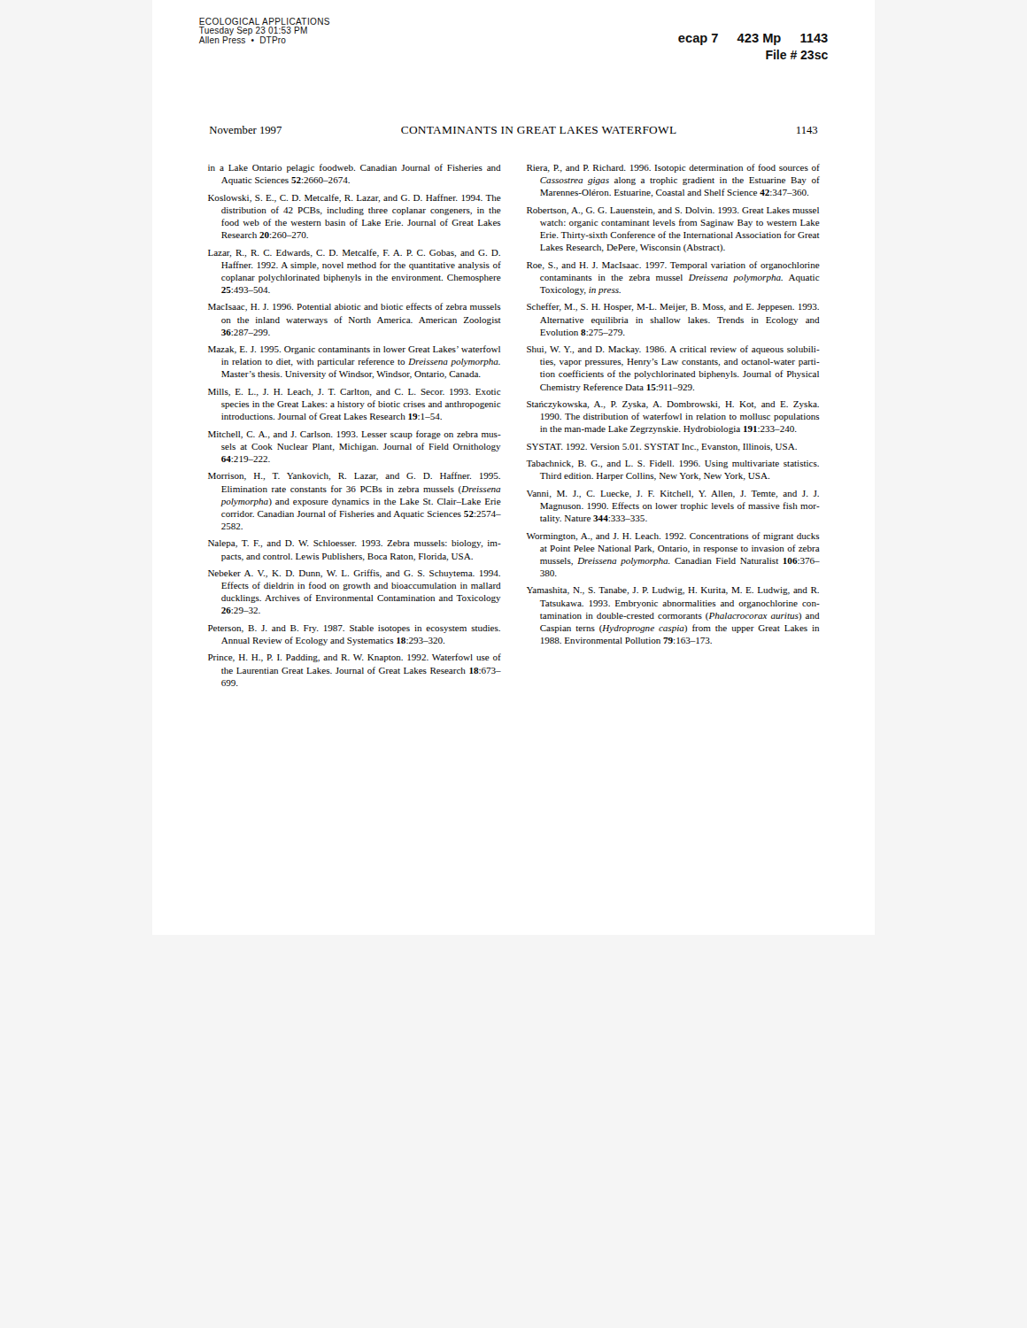ECOLOGICAL APPLICATIONS Tuesday Sep 23 01:53 PM
Allen Press • DTPro
ecap 7423 Mp 1143
File # 23sc
November 1997
CONTAMINANTS IN GREAT LAKES WATERFOWL
1143
in a Lake Ontario pelagic foodweb. Canadian Journal of Fisheries and Aquatic Sciences 52:2660–2674.
Koslowski, S. E., C. D. Metcalfe, R. Lazar, and G. D. Haffner. 1994. The distribution of 42 PCBs, including three coplanar congeners, in the food web of the western basin of Lake Erie. Journal of Great Lakes Research 20:260–270.
Lazar, R., R. C. Edwards, C. D. Metcalfe, F. A. P. C. Gobas, and G. D. Haffner. 1992. A simple, novel method for the quantitative analysis of coplanar polychlorinated biphenyls in the environment. Chemosphere 25:493–504.
MacIsaac, H. J. 1996. Potential abiotic and biotic effects of zebra mussels on the inland waterways of North America. American Zoologist 36:287–299.
Mazak, E. J. 1995. Organic contaminants in lower Great Lakes’ waterfowl in relation to diet, with particular reference to Dreissena polymorpha. Master’s thesis. University of Windsor, Windsor, Ontario, Canada.
Mills, E. L., J. H. Leach, J. T. Carlton, and C. L. Secor. 1993. Exotic species in the Great Lakes: a history of biotic crises and anthropogenic introductions. Journal of Great Lakes Research 19:1–54.
Mitchell, C. A., and J. Carlson. 1993. Lesser scaup forage on zebra mussels at Cook Nuclear Plant, Michigan. Journal of Field Ornithology 64:219–222.
Morrison, H., T. Yankovich, R. Lazar, and G. D. Haffner. 1995. Elimination rate constants for 36 PCBs in zebra mussels (Dreissena polymorpha) and exposure dynamics in the Lake St. Clair–Lake Erie corridor. Canadian Journal of Fisheries and Aquatic Sciences 52:2574–2582.
Nalepa, T. F., and D. W. Schloesser. 1993. Zebra mussels: biology, impacts, and control. Lewis Publishers, Boca Raton, Florida, USA.
Nebeker A. V., K. D. Dunn, W. L. Griffis, and G. S. Schuytema. 1994. Effects of dieldrin in food on growth and bioaccumulation in mallard ducklings. Archives of Environmental Contamination and Toxicology 26:29–32.
Peterson, B. J. and B. Fry. 1987. Stable isotopes in ecosystem studies. Annual Review of Ecology and Systematics 18:293–320.
Prince, H. H., P. I. Padding, and R. W. Knapton. 1992. Waterfowl use of the Laurentian Great Lakes. Journal of Great Lakes Research 18:673–699.
Riera, P., and P. Richard. 1996. Isotopic determination of food sources of Cassostrea gigas along a trophic gradient in the Estuarine Bay of Marennes-Oléron. Estuarine, Coastal and Shelf Science 42:347–360.
Robertson, A., G. G. Lauenstein, and S. Dolvin. 1993. Great Lakes mussel watch: organic contaminant levels from Saginaw Bay to western Lake Erie. Thirty-sixth Conference of the International Association for Great Lakes Research, DePere, Wisconsin (Abstract).
Roe, S., and H. J. MacIsaac. 1997. Temporal variation of organochlorine contaminants in the zebra mussel Dreissena polymorpha. Aquatic Toxicology, in press.
Scheffer, M., S. H. Hosper, M-L. Meijer, B. Moss, and E. Jeppesen. 1993. Alternative equilibria in shallow lakes. Trends in Ecology and Evolution 8:275–279.
Shui, W. Y., and D. Mackay. 1986. A critical review of aqueous solubilities, vapor pressures, Henry’s Law constants, and octanol-water partition coefficients of the polychlorinated biphenyls. Journal of Physical Chemistry Reference Data 15:911–929.
Stańczykowska, A., P. Zyska, A. Dombrowski, H. Kot, and E. Zyska. 1990. The distribution of waterfowl in relation to mollusc populations in the man-made Lake Zegrzynskie. Hydrobiologia 191:233–240.
SYSTAT. 1992. Version 5.01. SYSTAT Inc., Evanston, Illinois, USA.
Tabachnick, B. G., and L. S. Fidell. 1996. Using multivariate statistics. Third edition. Harper Collins, New York, New York, USA.
Vanni, M. J., C. Luecke, J. F. Kitchell, Y. Allen, J. Temte, and J. J. Magnuson. 1990. Effects on lower trophic levels of massive fish mortality. Nature 344:333–335.
Wormington, A., and J. H. Leach. 1992. Concentrations of migrant ducks at Point Pelee National Park, Ontario, in response to invasion of zebra mussels, Dreissena polymorpha. Canadian Field Naturalist 106:376–380.
Yamashita, N., S. Tanabe, J. P. Ludwig, H. Kurita, M. E. Ludwig, and R. Tatsukawa. 1993. Embryonic abnormalities and organochlorine contamination in double-crested cormorants (Phalacrocorax auritus) and Caspian terns (Hydroprogne caspia) from the upper Great Lakes in 1988. Environmental Pollution 79:163–173.